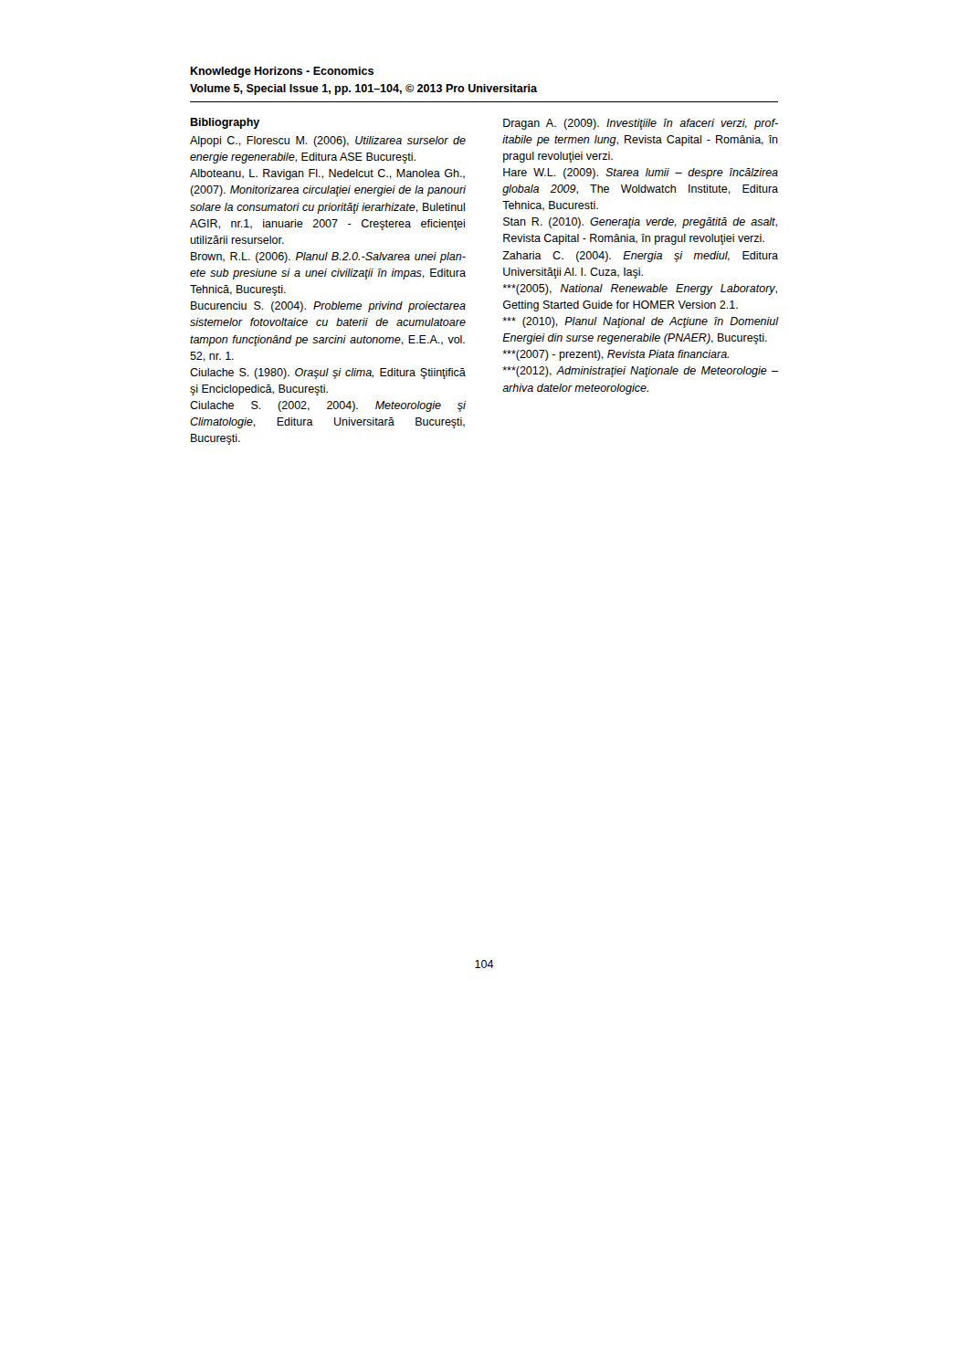Knowledge Horizons - Economics
Volume 5, Special Issue 1, pp. 101–104, © 2013 Pro Universitaria
Bibliography
Alpopi C., Florescu M. (2006), Utilizarea surselor de energie regenerabile, Editura ASE Bucureşti.
Alboteanu, L. Ravigan Fl., Nedelcut C., Manolea Gh., (2007). Monitorizarea circulaţiei energiei de la panouri solare la consumatori cu priorităţi ierarhizate, Buletinul AGIR, nr.1, ianuarie 2007 - Creşterea eficienţei utilizării resurselor.
Brown, R.L. (2006). Planul B.2.0.-Salvarea unei planete sub presiune si a unei civilizaţii în impas, Editura Tehnică, Bucureşti.
Bucurenciu S. (2004). Probleme privind proiectarea sistemelor fotovoltaice cu baterii de acumulatoare tampon funcţionând pe sarcini autonome, E.E.A., vol. 52, nr. 1.
Ciulache S. (1980). Oraşul şi clima, Editura Ştiinţifică şi Enciclopedică, Bucureşti.
Ciulache S. (2002, 2004). Meteorologie şi Climatologie, Editura Universitară Bucureşti, Bucureşti.
Dragan A. (2009). Investiţiile în afaceri verzi, profitabile pe termen lung, Revista Capital - România, în pragul revoluţiei verzi.
Hare W.L. (2009). Starea lumii – despre încălzirea globala 2009, The Woldwatch Institute, Editura Tehnica, Bucuresti.
Stan R. (2010). Generaţia verde, pregătită de asalt, Revista Capital - România, în pragul revoluţiei verzi.
Zaharia C. (2004). Energia şi mediul, Editura Universităţii Al. I. Cuza, Iaşi.
***(2005), National Renewable Energy Laboratory, Getting Started Guide for HOMER Version 2.1.
*** (2010), Planul Naţional de Acţiune în Domeniul Energiei din surse regenerabile (PNAER), Bucureşti.
***(2007) - prezent), Revista Piata financiara.
***(2012), Administraţiei Naţionale de Meteorologie – arhiva datelor meteorologice.
104